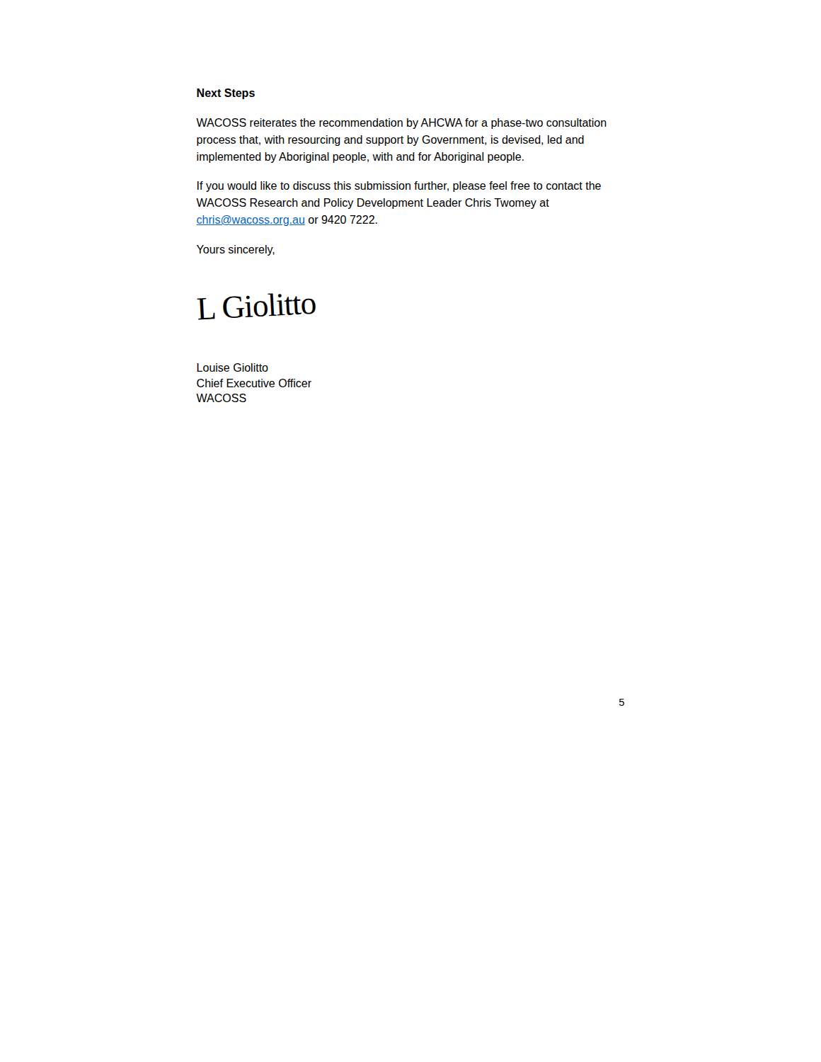Next Steps
WACOSS reiterates the recommendation by AHCWA for a phase-two consultation process that, with resourcing and support by Government, is devised, led and implemented by Aboriginal people, with and for Aboriginal people.
If you would like to discuss this submission further, please feel free to contact the WACOSS Research and Policy Development Leader Chris Twomey at chris@wacoss.org.au or 9420 7222.
Yours sincerely,
L Giolitto
Louise Giolitto
Chief Executive Officer
WACOSS
5